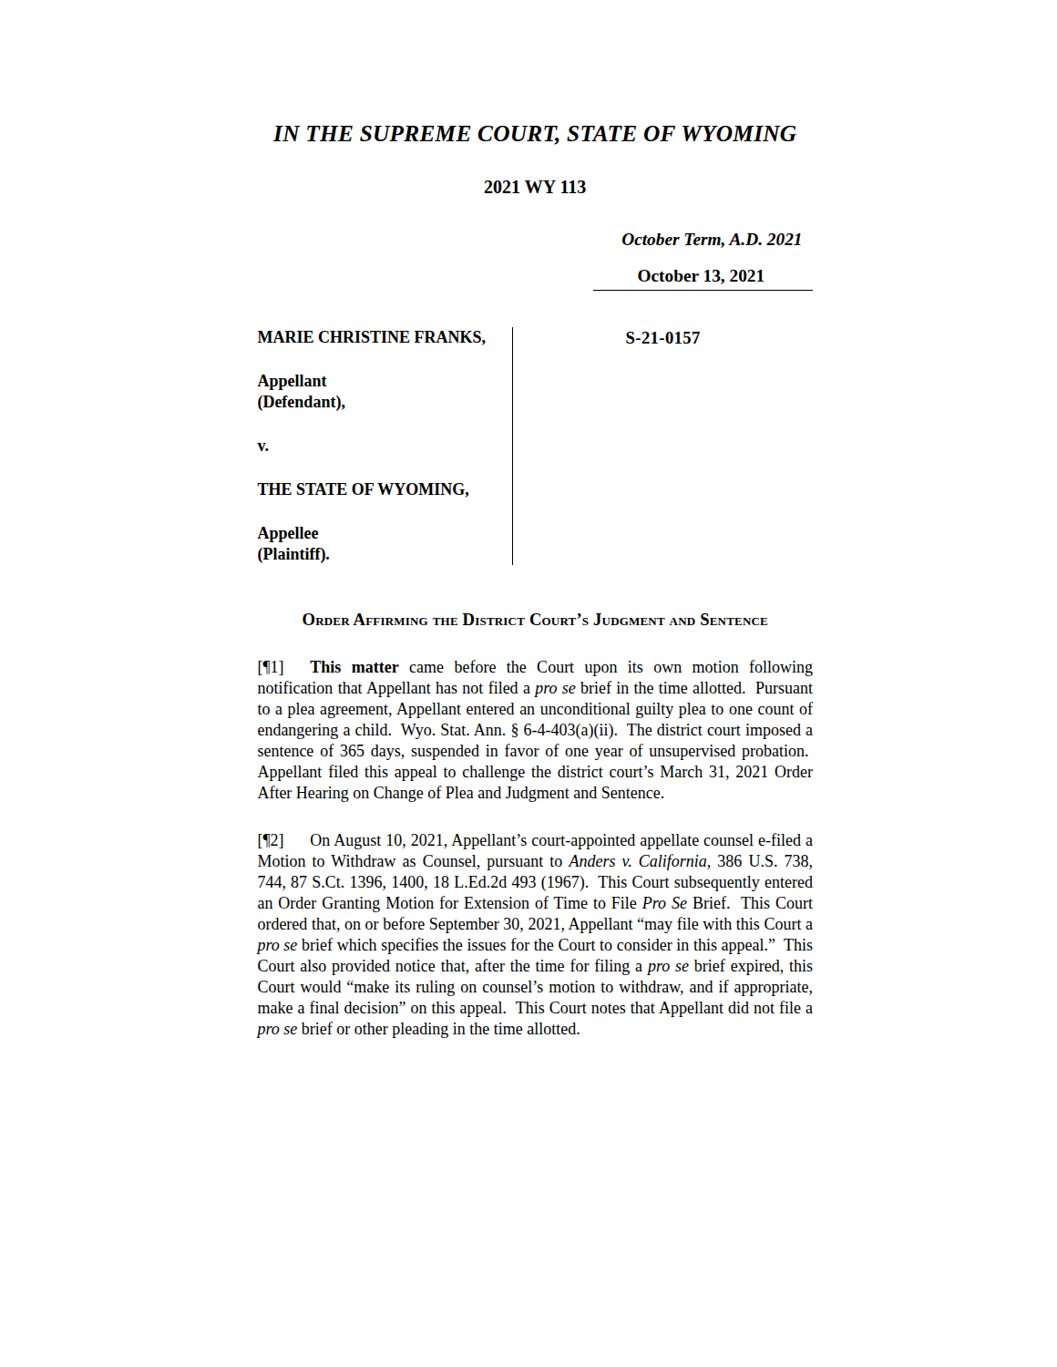IN THE SUPREME COURT, STATE OF WYOMING
2021 WY 113
October Term, A.D. 2021
October 13, 2021
| MARIE CHRISTINE FRANKS, Appellant (Defendant), v. THE STATE OF WYOMING, Appellee (Plaintiff). | S-21-0157 |
Order Affirming the District Court’s Judgment and Sentence
[¶1] This matter came before the Court upon its own motion following notification that Appellant has not filed a pro se brief in the time allotted. Pursuant to a plea agreement, Appellant entered an unconditional guilty plea to one count of endangering a child. Wyo. Stat. Ann. § 6-4-403(a)(ii). The district court imposed a sentence of 365 days, suspended in favor of one year of unsupervised probation. Appellant filed this appeal to challenge the district court’s March 31, 2021 Order After Hearing on Change of Plea and Judgment and Sentence.
[¶2] On August 10, 2021, Appellant’s court-appointed appellate counsel e-filed a Motion to Withdraw as Counsel, pursuant to Anders v. California, 386 U.S. 738, 744, 87 S.Ct. 1396, 1400, 18 L.Ed.2d 493 (1967). This Court subsequently entered an Order Granting Motion for Extension of Time to File Pro Se Brief. This Court ordered that, on or before September 30, 2021, Appellant “may file with this Court a pro se brief which specifies the issues for the Court to consider in this appeal.” This Court also provided notice that, after the time for filing a pro se brief expired, this Court would “make its ruling on counsel’s motion to withdraw, and if appropriate, make a final decision” on this appeal. This Court notes that Appellant did not file a pro se brief or other pleading in the time allotted.